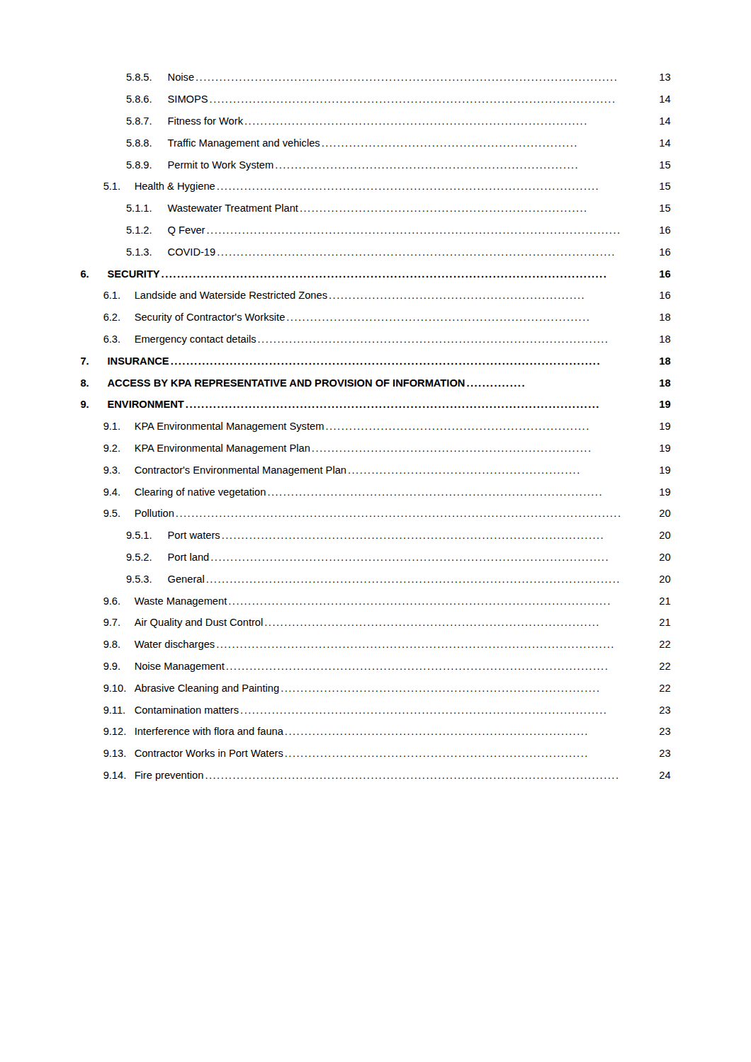5.8.5. Noise........................................................................................................... 13
5.8.6. SIMOPS....................................................................................................... 14
5.8.7. Fitness for Work....................................................................................... 14
5.8.8. Traffic Management and vehicles................................................................. 14
5.8.9. Permit to Work System............................................................................. 15
5.1. Health & Hygiene................................................................................................. 15
5.1.1. Wastewater Treatment Plant......................................................................... 15
5.1.2. Q Fever......................................................................................................... 16
5.1.3. COVID-19..................................................................................................... 16
6. SECURITY................................................................................................................. 16
6.1. Landside and Waterside Restricted Zones................................................................. 16
6.2. Security of Contractor's Worksite............................................................................. 18
6.3. Emergency contact details......................................................................................... 18
7. INSURANCE............................................................................................................. 18
8. ACCESS BY KPA REPRESENTATIVE AND PROVISION OF INFORMATION............... 18
9. ENVIRONMENT......................................................................................................... 19
9.1. KPA Environmental Management System................................................................... 19
9.2. KPA Environmental Management Plan....................................................................... 19
9.3. Contractor's Environmental Management Plan........................................................... 19
9.4. Clearing of native vegetation..................................................................................... 19
9.5. Pollution................................................................................................................. 20
9.5.1. Port waters................................................................................................. 20
9.5.2. Port land..................................................................................................... 20
9.5.3. General......................................................................................................... 20
9.6. Waste Management................................................................................................. 21
9.7. Air Quality and Dust Control..................................................................................... 21
9.8. Water discharges..................................................................................................... 22
9.9. Noise Management................................................................................................. 22
9.10. Abrasive Cleaning and Painting................................................................................. 22
9.11. Contamination matters............................................................................................. 23
9.12. Interference with flora and fauna............................................................................. 23
9.13. Contractor Works in Port Waters............................................................................. 23
9.14. Fire prevention......................................................................................................... 24